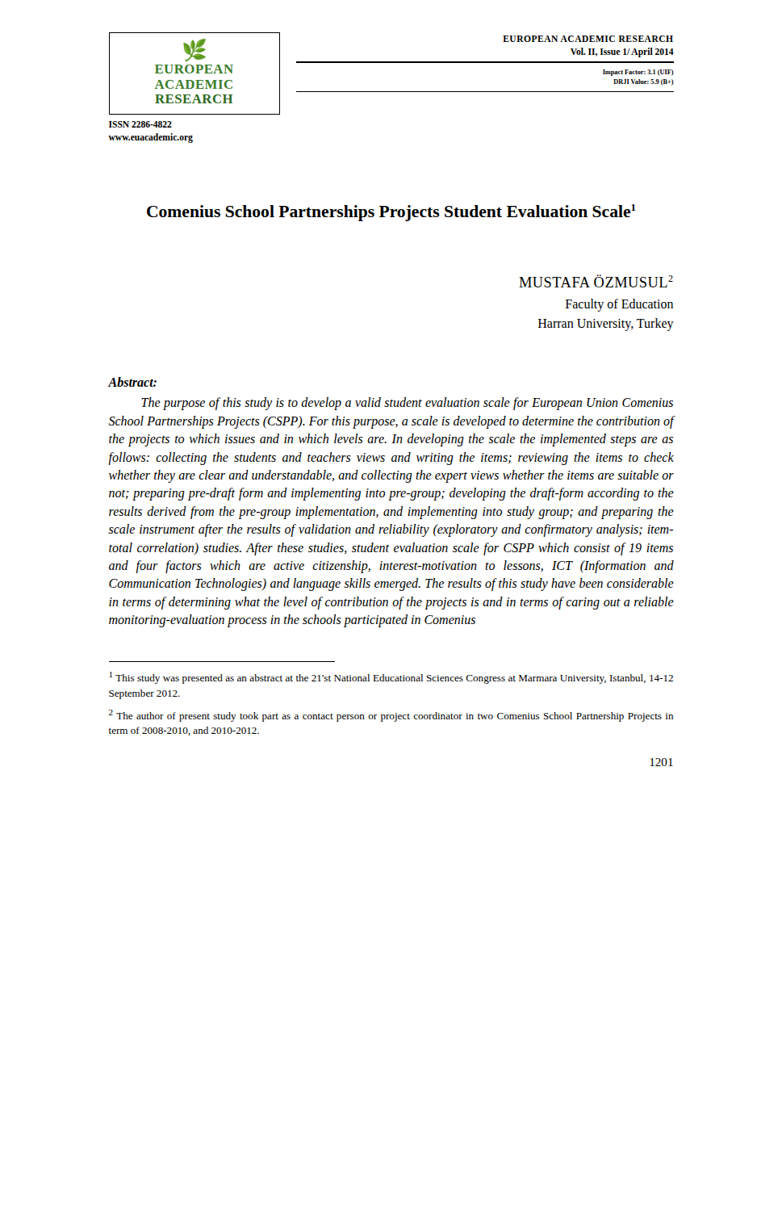🌿
EUROPEAN
ACADEMIC
RESEARCH
ISSN 2286-4822
www.euacademic.org
EUROPEAN ACADEMIC RESEARCH
Vol. II, Issue 1/ April 2014
Impact Factor: 3.1 (UIF)
DRJI Value: 5.9 (B+)
Comenius School Partnerships Projects Student Evaluation Scale1
MUSTAFA ÖZMUSUL2
Faculty of Education
Harran University, Turkey
Abstract:
The purpose of this study is to develop a valid student evaluation scale for European Union Comenius School Partnerships Projects (CSPP). For this purpose, a scale is developed to determine the contribution of the projects to which issues and in which levels are. In developing the scale the implemented steps are as follows: collecting the students and teachers views and writing the items; reviewing the items to check whether they are clear and understandable, and collecting the expert views whether the items are suitable or not; preparing pre-draft form and implementing into pre-group; developing the draft-form according to the results derived from the pre-group implementation, and implementing into study group; and preparing the scale instrument after the results of validation and reliability (exploratory and confirmatory analysis; item-total correlation) studies. After these studies, student evaluation scale for CSPP which consist of 19 items and four factors which are active citizenship, interest-motivation to lessons, ICT (Information and Communication Technologies) and language skills emerged. The results of this study have been considerable in terms of determining what the level of contribution of the projects is and in terms of caring out a reliable monitoring-evaluation process in the schools participated in Comenius
1 This study was presented as an abstract at the 21'st National Educational Sciences Congress at Marmara University, Istanbul, 14-12 September 2012.
2 The author of present study took part as a contact person or project coordinator in two Comenius School Partnership Projects in term of 2008-2010, and 2010-2012.
1201